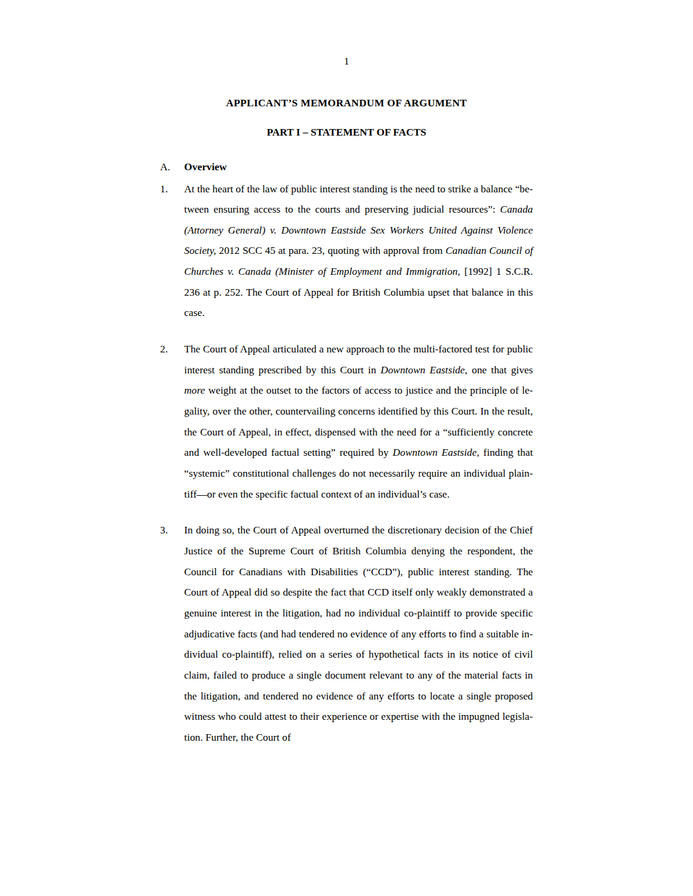1
APPLICANT’S MEMORANDUM OF ARGUMENT
PART I – STATEMENT OF FACTS
A.
Overview
At the heart of the law of public interest standing is the need to strike a balance “between ensuring access to the courts and preserving judicial resources”: Canada (Attorney General) v. Downtown Eastside Sex Workers United Against Violence Society, 2012 SCC 45 at para. 23, quoting with approval from Canadian Council of Churches v. Canada (Minister of Employment and Immigration, [1992] 1 S.C.R. 236 at p. 252. The Court of Appeal for British Columbia upset that balance in this case.
The Court of Appeal articulated a new approach to the multi-factored test for public interest standing prescribed by this Court in Downtown Eastside, one that gives more weight at the outset to the factors of access to justice and the principle of legality, over the other, countervailing concerns identified by this Court. In the result, the Court of Appeal, in effect, dispensed with the need for a “sufficiently concrete and well-developed factual setting” required by Downtown Eastside, finding that “systemic” constitutional challenges do not necessarily require an individual plaintiff—or even the specific factual context of an individual’s case.
In doing so, the Court of Appeal overturned the discretionary decision of the Chief Justice of the Supreme Court of British Columbia denying the respondent, the Council for Canadians with Disabilities (“CCD”), public interest standing. The Court of Appeal did so despite the fact that CCD itself only weakly demonstrated a genuine interest in the litigation, had no individual co-plaintiff to provide specific adjudicative facts (and had tendered no evidence of any efforts to find a suitable individual co-plaintiff), relied on a series of hypothetical facts in its notice of civil claim, failed to produce a single document relevant to any of the material facts in the litigation, and tendered no evidence of any efforts to locate a single proposed witness who could attest to their experience or expertise with the impugned legislation. Further, the Court of